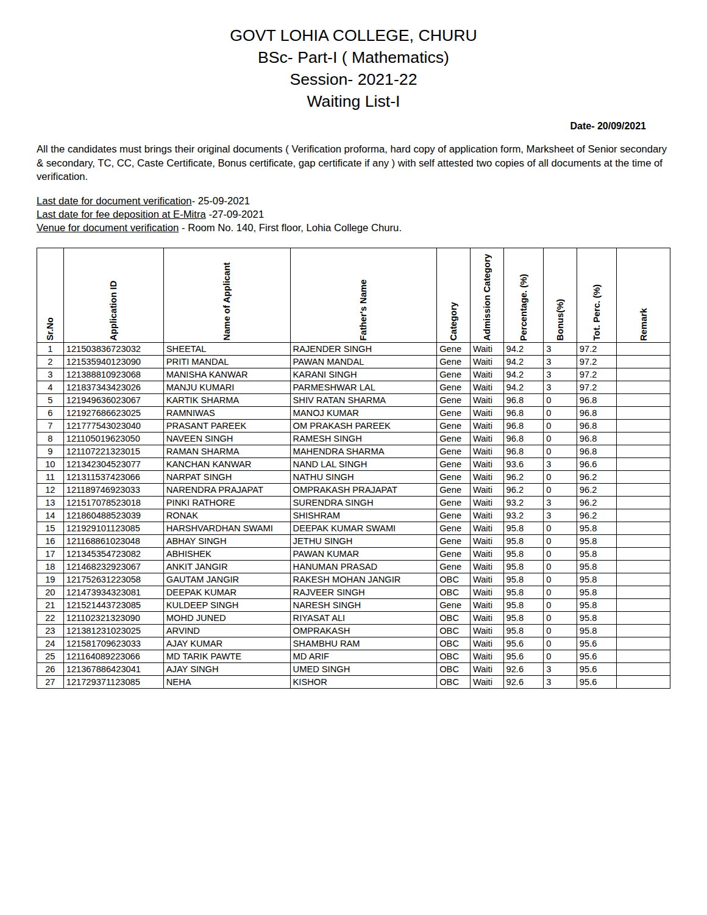GOVT LOHIA COLLEGE, CHURU
BSc- Part-I ( Mathematics)
Session- 2021-22
Waiting List-I
Date- 20/09/2021
All the candidates must brings their original documents ( Verification proforma, hard copy of application form, Marksheet of Senior secondary & secondary, TC, CC, Caste Certificate, Bonus certificate, gap certificate if any ) with self attested two copies of all documents at the time of verification.
Last date for document verification- 25-09-2021
Last date for fee deposition at E-Mitra -27-09-2021
Venue for document verification - Room No. 140, First floor, Lohia College Churu.
| Sr.No | Application ID | Name of Applicant | Father's Name | Category | Admission Category | Percentage. (%) | Bonus(%) | Tot. Perc. (%) | Remark |
| --- | --- | --- | --- | --- | --- | --- | --- | --- | --- |
| 1 | 121503836723032 | SHEETAL | RAJENDER SINGH | Gene | Waiti | 94.2 | 3 | 97.2 | |
| 2 | 121535940123090 | PRITI MANDAL | PAWAN MANDAL | Gene | Waiti | 94.2 | 3 | 97.2 | |
| 3 | 121388810923068 | MANISHA KANWAR | KARANI SINGH | Gene | Waiti | 94.2 | 3 | 97.2 | |
| 4 | 121837343423026 | MANJU KUMARI | PARMESHWAR LAL | Gene | Waiti | 94.2 | 3 | 97.2 | |
| 5 | 121949636023067 | KARTIK SHARMA | SHIV RATAN SHARMA | Gene | Waiti | 96.8 | 0 | 96.8 | |
| 6 | 121927686623025 | RAMNIWAS | MANOJ KUMAR | Gene | Waiti | 96.8 | 0 | 96.8 | |
| 7 | 121777543023040 | PRASANT PAREEK | OM PRAKASH PAREEK | Gene | Waiti | 96.8 | 0 | 96.8 | |
| 8 | 121105019623050 | NAVEEN SINGH | RAMESH SINGH | Gene | Waiti | 96.8 | 0 | 96.8 | |
| 9 | 121107221323015 | RAMAN SHARMA | MAHENDRA SHARMA | Gene | Waiti | 96.8 | 0 | 96.8 | |
| 10 | 121342304523077 | KANCHAN KANWAR | NAND LAL SINGH | Gene | Waiti | 93.6 | 3 | 96.6 | |
| 11 | 121311537423066 | NARPAT SINGH | NATHU SINGH | Gene | Waiti | 96.2 | 0 | 96.2 | |
| 12 | 121189746923033 | NARENDRA PRAJAPAT | OMPRAKASH PRAJAPAT | Gene | Waiti | 96.2 | 0 | 96.2 | |
| 13 | 121517078523018 | PINKI RATHORE | SURENDRA SINGH | Gene | Waiti | 93.2 | 3 | 96.2 | |
| 14 | 121860488523039 | RONAK | SHISHRAM | Gene | Waiti | 93.2 | 3 | 96.2 | |
| 15 | 121929101123085 | HARSHVARDHAN SWAMI | DEEPAK KUMAR SWAMI | Gene | Waiti | 95.8 | 0 | 95.8 | |
| 16 | 121168861023048 | ABHAY SINGH | JETHU SINGH | Gene | Waiti | 95.8 | 0 | 95.8 | |
| 17 | 121345354723082 | ABHISHEK | PAWAN KUMAR | Gene | Waiti | 95.8 | 0 | 95.8 | |
| 18 | 121468232923067 | ANKIT JANGIR | HANUMAN PRASAD | Gene | Waiti | 95.8 | 0 | 95.8 | |
| 19 | 121752631223058 | GAUTAM JANGIR | RAKESH MOHAN JANGIR | OBC | Waiti | 95.8 | 0 | 95.8 | |
| 20 | 121473934323081 | DEEPAK KUMAR | RAJVEER SINGH | OBC | Waiti | 95.8 | 0 | 95.8 | |
| 21 | 121521443723085 | KULDEEP SINGH | NARESH SINGH | Gene | Waiti | 95.8 | 0 | 95.8 | |
| 22 | 121102321323090 | MOHD JUNED | RIYASAT ALI | OBC | Waiti | 95.8 | 0 | 95.8 | |
| 23 | 121381231023025 | ARVIND | OMPRAKASH | OBC | Waiti | 95.8 | 0 | 95.8 | |
| 24 | 121581709623033 | AJAY KUMAR | SHAMBHU RAM | OBC | Waiti | 95.6 | 0 | 95.6 | |
| 25 | 121164089223066 | MD TARIK PAWTE | MD ARIF | OBC | Waiti | 95.6 | 0 | 95.6 | |
| 26 | 121367886423041 | AJAY SINGH | UMED SINGH | OBC | Waiti | 92.6 | 3 | 95.6 | |
| 27 | 121729371123085 | NEHA | KISHOR | OBC | Waiti | 92.6 | 3 | 95.6 | |